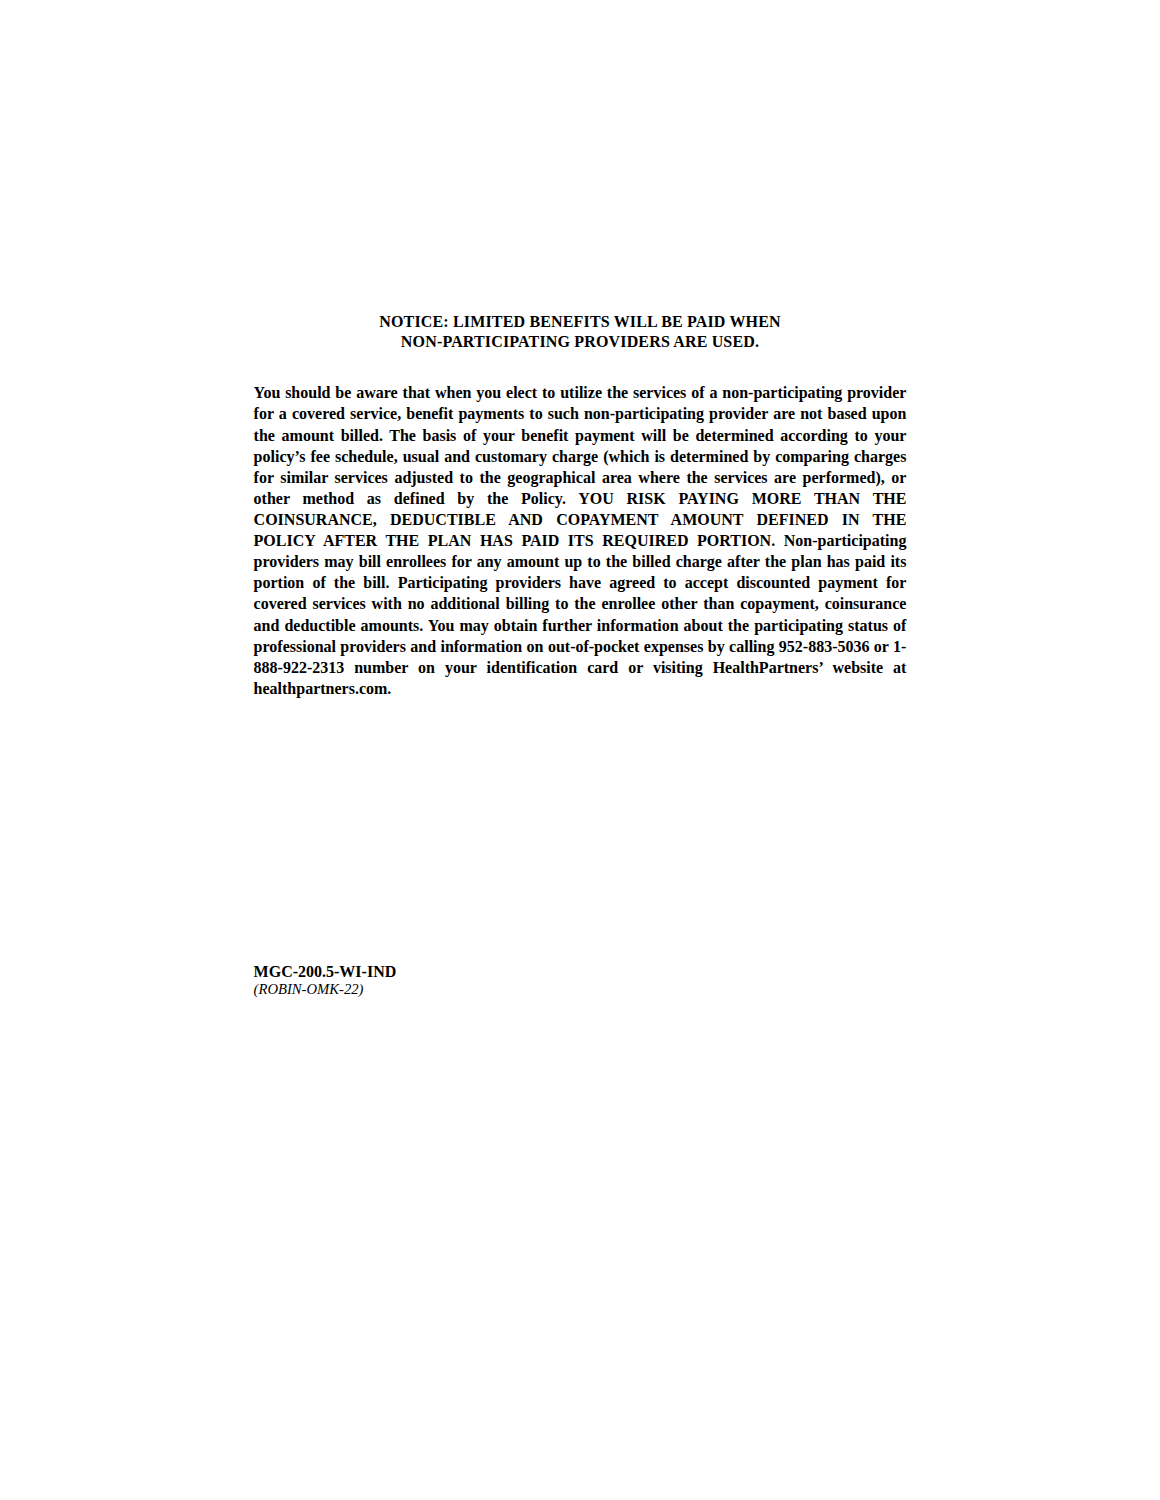NOTICE: LIMITED BENEFITS WILL BE PAID WHEN
NON-PARTICIPATING PROVIDERS ARE USED.
You should be aware that when you elect to utilize the services of a non-participating provider for a covered service, benefit payments to such non-participating provider are not based upon the amount billed. The basis of your benefit payment will be determined according to your policy’s fee schedule, usual and customary charge (which is determined by comparing charges for similar services adjusted to the geographical area where the services are performed), or other method as defined by the Policy. You risk paying more than the coinsurance, deductible and copayment amount defined in the policy after the plan has paid its required portion. Non-participating providers may bill enrollees for any amount up to the billed charge after the plan has paid its portion of the bill. Participating providers have agreed to accept discounted payment for covered services with no additional billing to the enrollee other than copayment, coinsurance and deductible amounts. You may obtain further information about the participating status of professional providers and information on out-of-pocket expenses by calling 952-883-5036 or 1-888-922-2313 number on your identification card or visiting HealthPartners’ website at healthpartners.com.
MGC-200.5-WI-IND
(ROBIN-OMK-22)